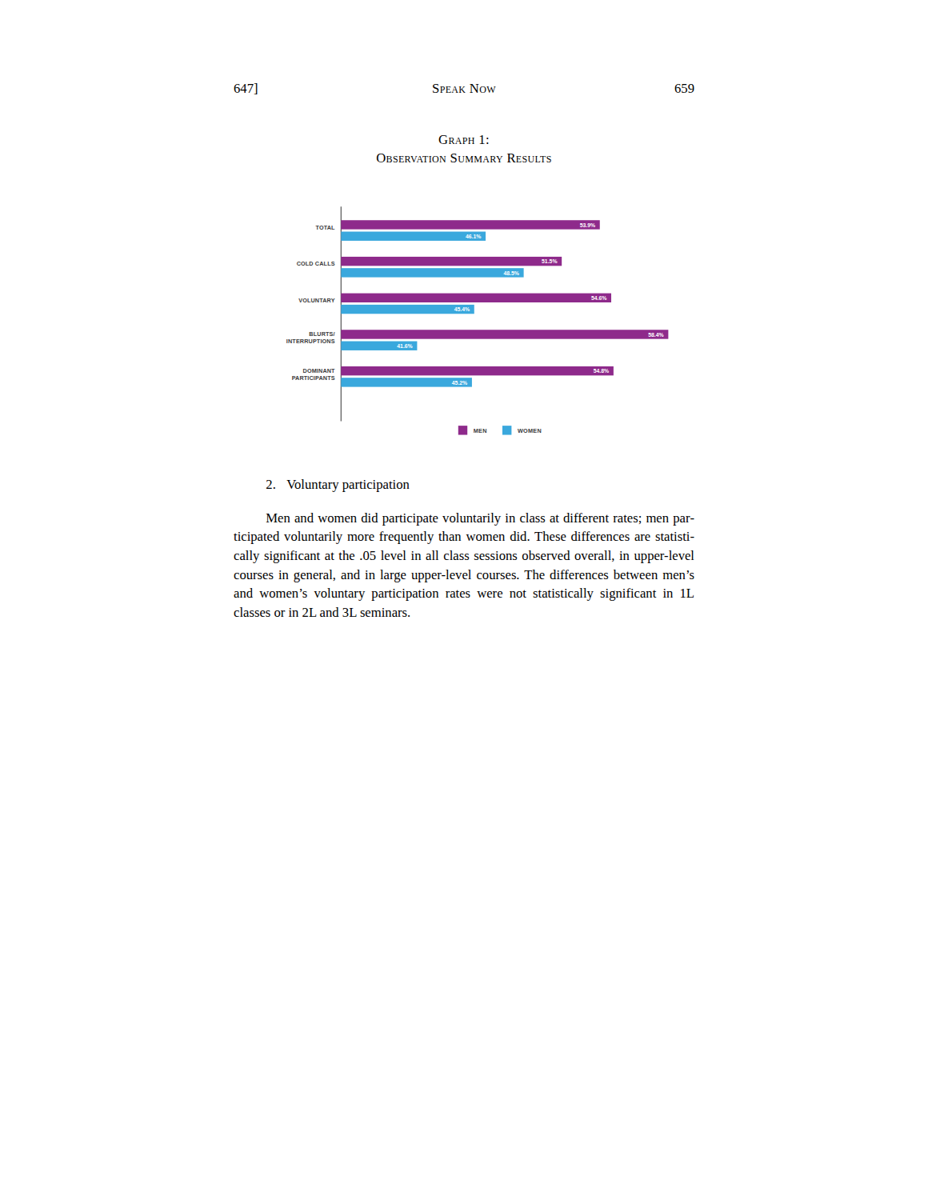647]
Speak Now
659
Graph 1:
Observation Summary Results
TOTAL 53.9% 46.1% COLD CALLS 51.5% 48.5% VOLUNTARY 54.6% 45.4% BLURTS/ INTERRUPTIONS 58.4% 41.6% DOMINANT PARTICIPANTS 54.8% 45.2% MEN WOMEN
2. Voluntary participation
Men and women did participate voluntarily in class at different rates; men participated voluntarily more frequently than women did. These differences are statistically significant at the .05 level in all class sessions observed overall, in upper-level courses in general, and in large upper-level courses. The differences between men’s and women’s voluntary participation rates were not statistically significant in 1L classes or in 2L and 3L seminars.